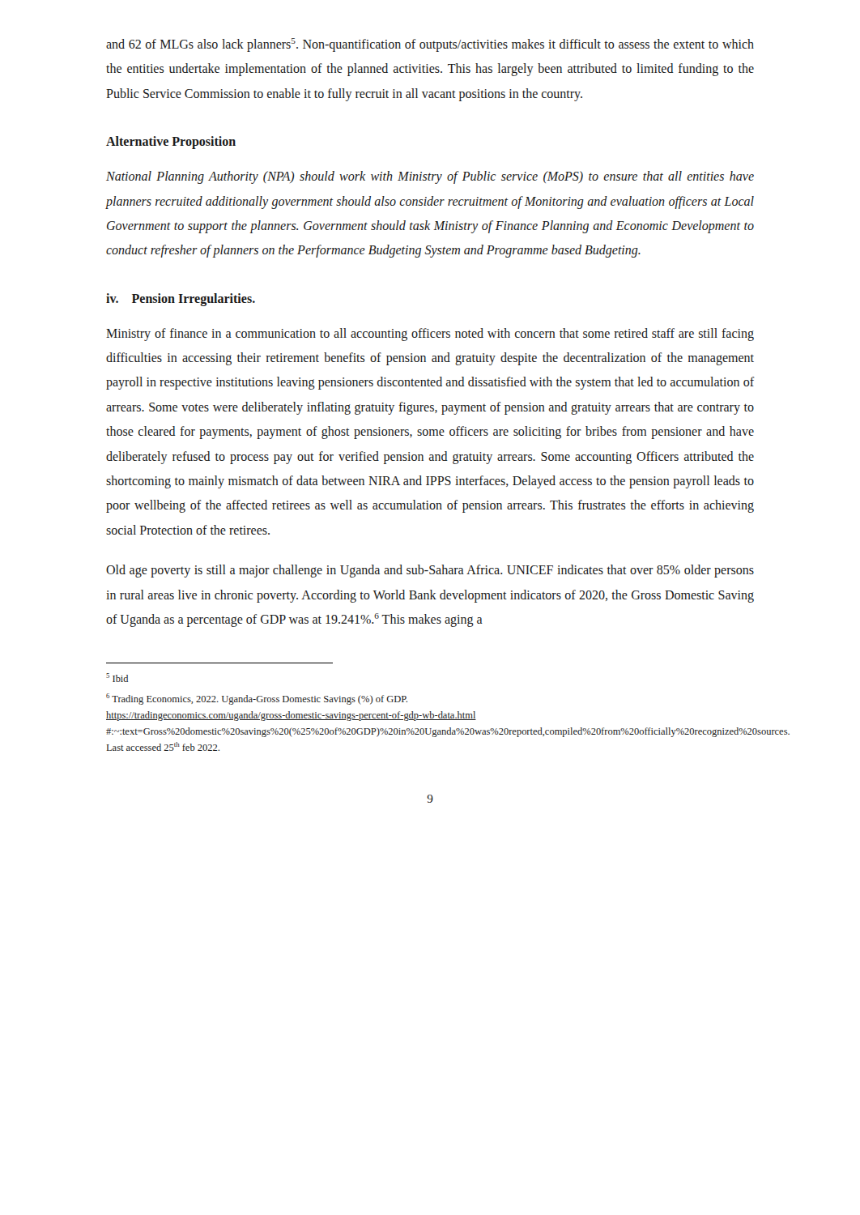and 62 of MLGs also lack planners5. Non-quantification of outputs/activities makes it difficult to assess the extent to which the entities undertake implementation of the planned activities. This has largely been attributed to limited funding to the Public Service Commission to enable it to fully recruit in all vacant positions in the country.
Alternative Proposition
National Planning Authority (NPA) should work with Ministry of Public service (MoPS) to ensure that all entities have planners recruited additionally government should also consider recruitment of Monitoring and evaluation officers at Local Government to support the planners. Government should task Ministry of Finance Planning and Economic Development to conduct refresher of planners on the Performance Budgeting System and Programme based Budgeting.
iv. Pension Irregularities.
Ministry of finance in a communication to all accounting officers noted with concern that some retired staff are still facing difficulties in accessing their retirement benefits of pension and gratuity despite the decentralization of the management payroll in respective institutions leaving pensioners discontented and dissatisfied with the system that led to accumulation of arrears. Some votes were deliberately inflating gratuity figures, payment of pension and gratuity arrears that are contrary to those cleared for payments, payment of ghost pensioners, some officers are soliciting for bribes from pensioner and have deliberately refused to process pay out for verified pension and gratuity arrears. Some accounting Officers attributed the shortcoming to mainly mismatch of data between NIRA and IPPS interfaces, Delayed access to the pension payroll leads to poor wellbeing of the affected retirees as well as accumulation of pension arrears. This frustrates the efforts in achieving social Protection of the retirees.
Old age poverty is still a major challenge in Uganda and sub-Sahara Africa. UNICEF indicates that over 85% older persons in rural areas live in chronic poverty. According to World Bank development indicators of 2020, the Gross Domestic Saving of Uganda as a percentage of GDP was at 19.241%.6 This makes aging a
5 Ibid
6 Trading Economics, 2022. Uganda-Gross Domestic Savings (%) of GDP.
https://tradingeconomics.com/uganda/gross-domestic-savings-percent-of-gdp-wb-data.html#:~:text=Gross%20domestic%20savings%20(%25%20of%20GDP)%20in%20Uganda%20was%20reported,compiled%20from%20officially%20recognized%20sources. Last accessed 25th feb 2022.
9